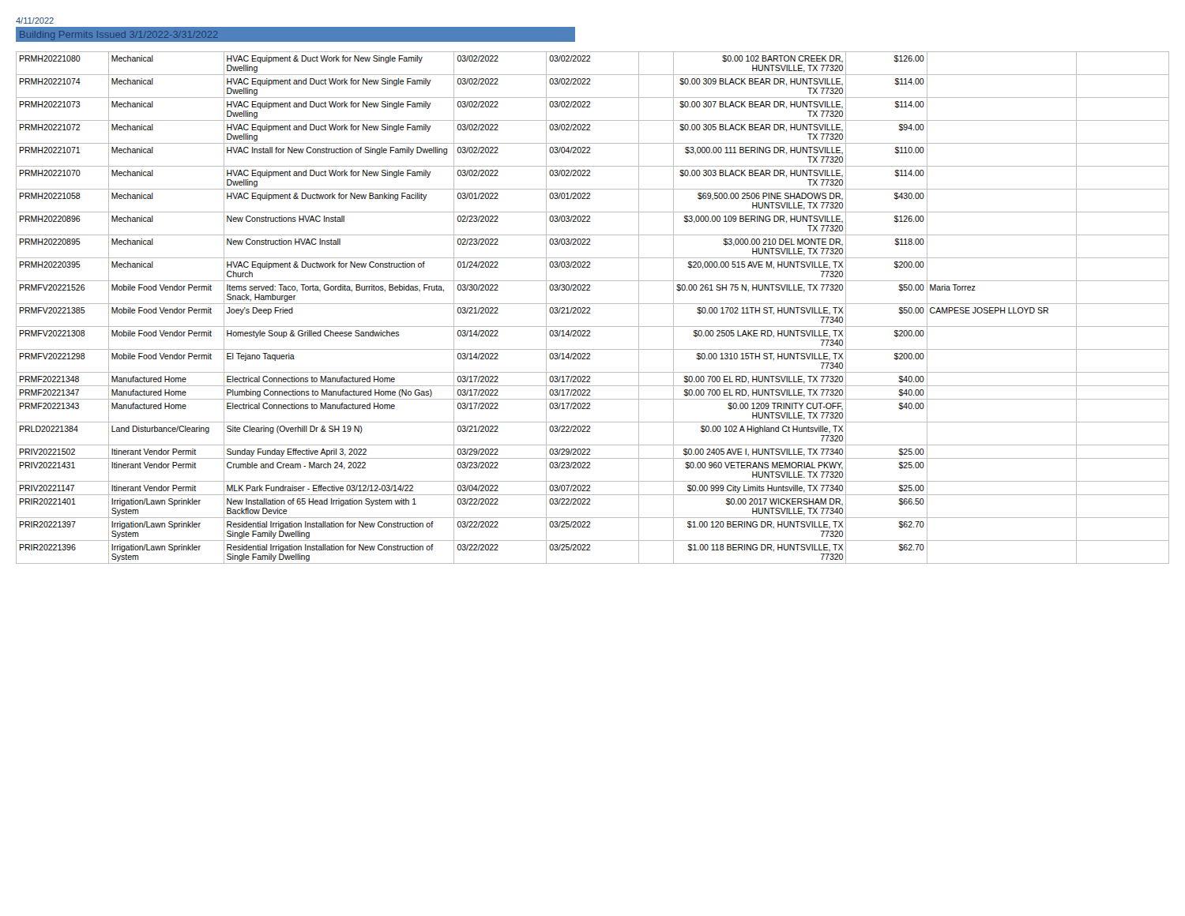4/11/2022
Building Permits Issued 3/1/2022-3/31/2022
| PRMH20221080 | Mechanical | HVAC Equipment & Duct Work for New Single Family Dwelling | 03/02/2022 | 03/02/2022 | | $0.00 102 BARTON CREEK DR, HUNTSVILLE, TX 77320 | $126.00 | | |
| PRMH20221074 | Mechanical | HVAC Equipment and Duct Work for New Single Family Dwelling | 03/02/2022 | 03/02/2022 | | $0.00 309 BLACK BEAR DR, HUNTSVILLE, TX 77320 | $114.00 | | |
| PRMH20221073 | Mechanical | HVAC Equipment and Duct Work for New Single Family Dwelling | 03/02/2022 | 03/02/2022 | | $0.00 307 BLACK BEAR DR, HUNTSVILLE, TX 77320 | $114.00 | | |
| PRMH20221072 | Mechanical | HVAC Equipment and Duct Work for New Single Family Dwelling | 03/02/2022 | 03/02/2022 | | $0.00 305 BLACK BEAR DR, HUNTSVILLE, TX 77320 | $94.00 | | |
| PRMH20221071 | Mechanical | HVAC Install for New Construction of Single Family Dwelling | 03/02/2022 | 03/04/2022 | | $3,000.00 111 BERING DR, HUNTSVILLE, TX 77320 | $110.00 | | |
| PRMH20221070 | Mechanical | HVAC Equipment and Duct Work for New Single Family Dwelling | 03/02/2022 | 03/02/2022 | | $0.00 303 BLACK BEAR DR, HUNTSVILLE, TX 77320 | $114.00 | | |
| PRMH20221058 | Mechanical | HVAC Equipment & Ductwork for New Banking Facility | 03/01/2022 | 03/01/2022 | | $69,500.00 2506 PINE SHADOWS DR, HUNTSVILLE, TX 77320 | $430.00 | | |
| PRMH20220896 | Mechanical | New Constructions HVAC Install | 02/23/2022 | 03/03/2022 | | $3,000.00 109 BERING DR, HUNTSVILLE, TX 77320 | $126.00 | | |
| PRMH20220895 | Mechanical | New Construction HVAC Install | 02/23/2022 | 03/03/2022 | | $3,000.00 210 DEL MONTE DR, HUNTSVILLE, TX 77320 | $118.00 | | |
| PRMH20220395 | Mechanical | HVAC Equipment & Ductwork for New Construction of Church | 01/24/2022 | 03/03/2022 | | $20,000.00 515 AVE M, HUNTSVILLE, TX 77320 | $200.00 | | |
| PRMFV20221526 | Mobile Food Vendor Permit | Items served: Taco, Torta, Gordita, Burritos, Bebidas, Fruta, Snack, Hamburger | 03/30/2022 | 03/30/2022 | | $0.00 261 SH 75 N, HUNTSVILLE, TX 77320 | $50.00 | Maria Torrez | |
| PRMFV20221385 | Mobile Food Vendor Permit | Joey's Deep Fried | 03/21/2022 | 03/21/2022 | | $0.00 1702 11TH ST, HUNTSVILLE, TX 77340 | $50.00 | CAMPESE JOSEPH LLOYD SR | |
| PRMFV20221308 | Mobile Food Vendor Permit | Homestyle Soup & Grilled Cheese Sandwiches | 03/14/2022 | 03/14/2022 | | $0.00 2505 LAKE RD, HUNTSVILLE, TX 77340 | $200.00 | | |
| PRMFV20221298 | Mobile Food Vendor Permit | El Tejano Taqueria | 03/14/2022 | 03/14/2022 | | $0.00 1310 15TH ST, HUNTSVILLE, TX 77340 | $200.00 | | |
| PRMF20221348 | Manufactured Home | Electrical Connections to Manufactured Home | 03/17/2022 | 03/17/2022 | | $0.00 700 EL RD, HUNTSVILLE, TX 77320 | $40.00 | | |
| PRMF20221347 | Manufactured Home | Plumbing Connections to Manufactured Home (No Gas) | 03/17/2022 | 03/17/2022 | | $0.00 700 EL RD, HUNTSVILLE, TX 77320 | $40.00 | | |
| PRMF20221343 | Manufactured Home | Electrical Connections to Manufactured Home | 03/17/2022 | 03/17/2022 | | $0.00 1209 TRINITY CUT-OFF, HUNTSVILLE, TX 77320 | $40.00 | | |
| PRLD20221384 | Land Disturbance/Clearing | Site Clearing (Overhill Dr & SH 19 N) | 03/21/2022 | 03/22/2022 | | $0.00 102 A Highland Ct Huntsville, TX 77320 | | | |
| PRIV20221502 | Itinerant Vendor Permit | Sunday Funday Effective April 3, 2022 | 03/29/2022 | 03/29/2022 | | $0.00 2405 AVE I, HUNTSVILLE, TX 77340 | $25.00 | | |
| PRIV20221431 | Itinerant Vendor Permit | Crumble and Cream - March 24, 2022 | 03/23/2022 | 03/23/2022 | | $0.00 960 VETERANS MEMORIAL PKWY, HUNTSVILLE. TX 77320 | $25.00 | | |
| PRIV20221147 | Itinerant Vendor Permit | MLK Park Fundraiser - Effective 03/12/12-03/14/22 | 03/04/2022 | 03/07/2022 | | $0.00 999 City Limits Huntsville, TX 77340 | $25.00 | | |
| PRIR20221401 | Irrigation/Lawn Sprinkler System | New Installation of 65 Head Irrigation System with 1 Backflow Device | 03/22/2022 | 03/22/2022 | | $0.00 2017 WICKERSHAM DR, HUNTSVILLE, TX 77340 | $66.50 | | |
| PRIR20221397 | Irrigation/Lawn Sprinkler System | Residential Irrigation Installation for New Construction of Single Family Dwelling | 03/22/2022 | 03/25/2022 | | $1.00 120 BERING DR, HUNTSVILLE, TX 77320 | $62.70 | | |
| PRIR20221396 | Irrigation/Lawn Sprinkler System | Residential Irrigation Installation for New Construction of Single Family Dwelling | 03/22/2022 | 03/25/2022 | | $1.00 118 BERING DR, HUNTSVILLE, TX 77320 | $62.70 | | |